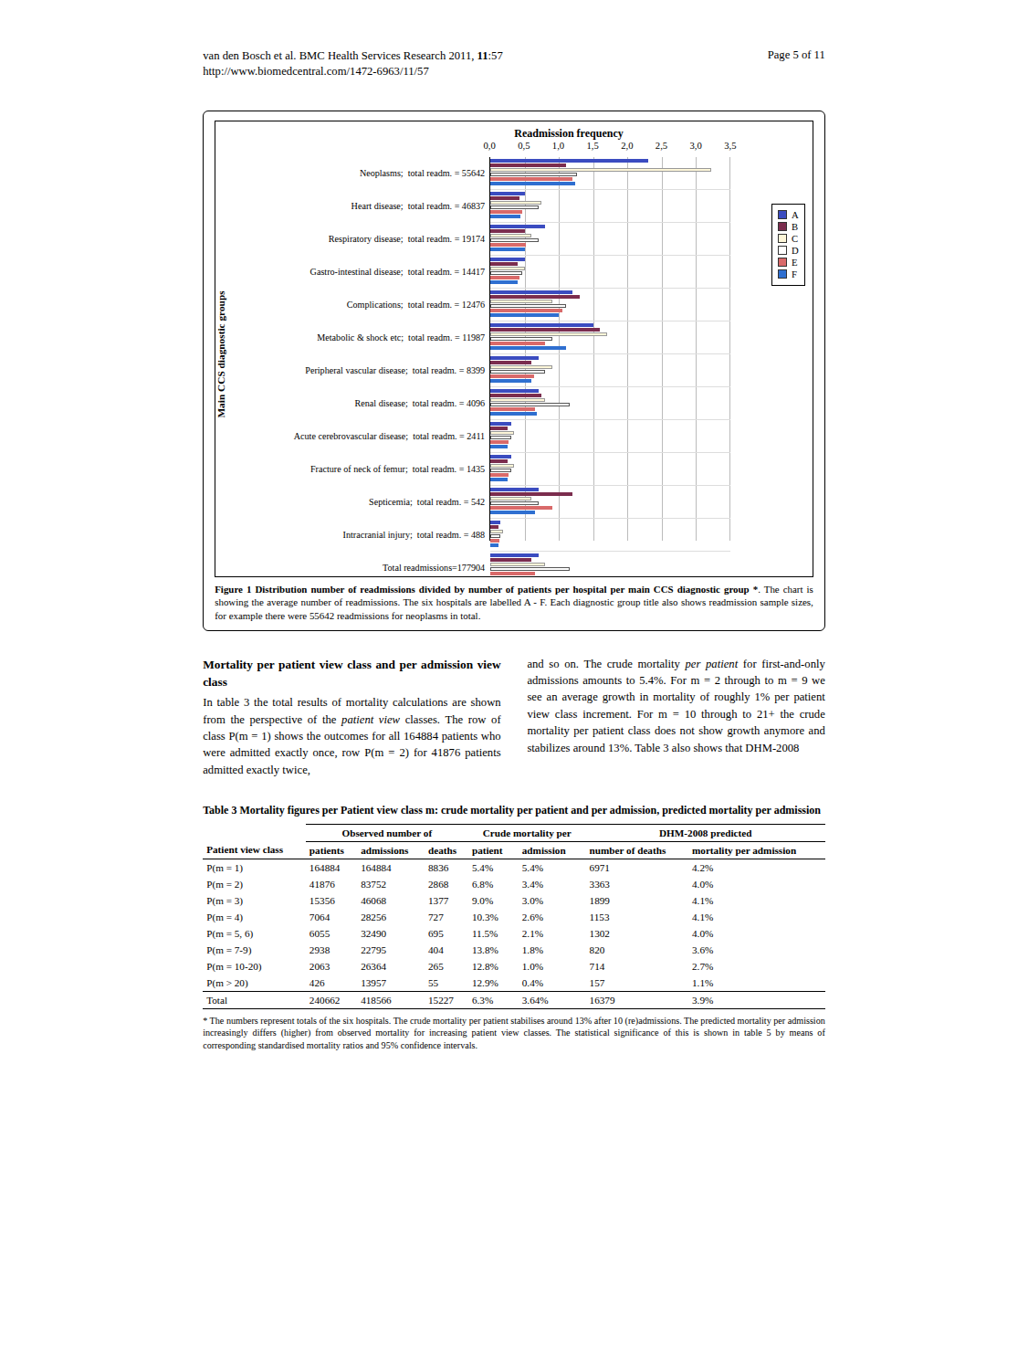van den Bosch et al. BMC Health Services Research 2011, 11:57
http://www.biomedcentral.com/1472-6963/11/57
Page 5 of 11
Readmission frequency
0,0 0,5 1,0 1,5 2,0 2,5 3,0 3,5
Main CCS diagnostic groups
Neoplasms; total readm. = 55642
Heart disease; total readm. = 46837
Respiratory disease; total readm. = 19174
Gastro-intestinal disease; total readm. = 14417
Complications; total readm. = 12476
Metabolic & shock etc; total readm. = 11987
Peripheral vascular disease; total readm. = 8399
Renal disease; total readm. = 4096
Acute cerebrovascular disease; total readm. = 2411
Fracture of neck of femur; total readm. = 1435
Septicemia; total readm. = 542
Intracranial injury; total readm. = 488
Total readmissions=177904
A
B
C
D
E
F
Figure 1 Distribution number of readmissions divided by number of patients per hospital per main CCS diagnostic group *. The chart is showing the average number of readmissions. The six hospitals are labelled A - F. Each diagnostic group title also shows readmission sample sizes, for example there were 55642 readmissions for neoplasms in total.
Mortality per patient view class and per admission view class
In table 3 the total results of mortality calculations are shown from the perspective of the patient view classes. The row of class P(m = 1) shows the outcomes for all 164884 patients who were admitted exactly once, row P(m = 2) for 41876 patients admitted exactly twice,
and so on. The crude mortality per patient for first-and-only admissions amounts to 5.4%. For m = 2 through to m = 9 we see an average growth in mortality of roughly 1% per patient view class increment. For m = 10 through to 21+ the crude mortality per patient class does not show growth anymore and stabilizes around 13%. Table 3 also shows that DHM-2008
Table 3 Mortality figures per Patient view class m: crude mortality per patient and per admission, predicted mortality per admission
| | Observed number of | Crude mortality per | DHM-2008 predicted |
| --- | --- | --- | --- |
| Patient view class | patients | admissions | deaths | patient | admission | number of deaths | mortality per admission |
| P(m = 1) | 164884 | 164884 | 8836 | 5.4% | 5.4% | 6971 | 4.2% |
| P(m = 2) | 41876 | 83752 | 2868 | 6.8% | 3.4% | 3363 | 4.0% |
| P(m = 3) | 15356 | 46068 | 1377 | 9.0% | 3.0% | 1899 | 4.1% |
| P(m = 4) | 7064 | 28256 | 727 | 10.3% | 2.6% | 1153 | 4.1% |
| P(m = 5, 6) | 6055 | 32490 | 695 | 11.5% | 2.1% | 1302 | 4.0% |
| P(m = 7-9) | 2938 | 22795 | 404 | 13.8% | 1.8% | 820 | 3.6% |
| P(m = 10-20) | 2063 | 26364 | 265 | 12.8% | 1.0% | 714 | 2.7% |
| P(m > 20) | 426 | 13957 | 55 | 12.9% | 0.4% | 157 | 1.1% |
| Total | 240662 | 418566 | 15227 | 6.3% | 3.64% | 16379 | 3.9% |
* The numbers represent totals of the six hospitals. The crude mortality per patient stabilises around 13% after 10 (re)admissions. The predicted mortality per admission increasingly differs (higher) from observed mortality for increasing patient view classes. The statistical significance of this is shown in table 5 by means of corresponding standardised mortality ratios and 95% confidence intervals.